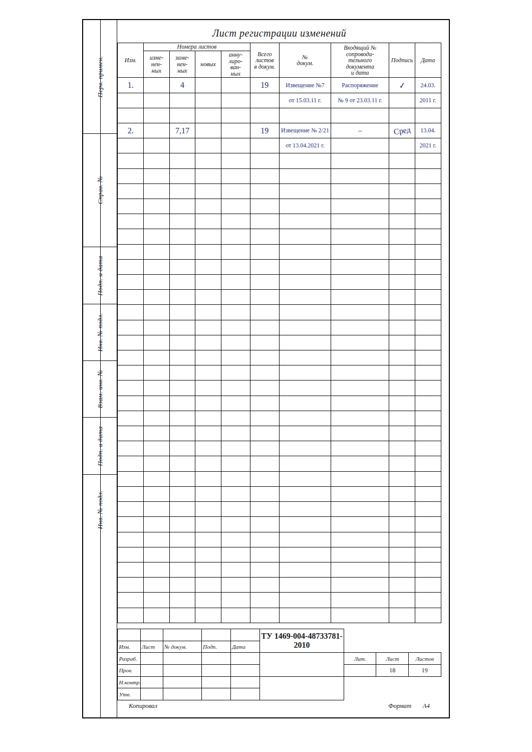Перв. примен.
Справ. №
Подп. и дата
Инв. № подл.
Взам. инв. №
Подп. и дата
Инв. № подл.
Лист регистрации изменений
| Изм. | Номера листов | Всего листов в докум. | № докум. | Входящий № сопроводи- тельного документа и дата | Подпись | Дата |
| --- | --- | --- | --- | --- | --- | --- |
| изме- нен- ных | заме- нен- ных | новых | анну- лиро- ван- ных |
| 1. | | 4 | | | 19 | Извещение №7 | Распоряжение | ✓ | 24.03. |
| | | | | | | от 15.03.11 г. | № 9 от 23.03.11 г. | | 2011 г. |
| 2. | | 7,17 | | | 19 | Извещение № 2/21 | – | Сред | 13.04. |
| | | | | | | от 13.04.2021 г. | | | 2021 г. |
| | | | | | ТУ 1469-004-48733781-2010 | | | |
| Изм. | Лист | № докум. | Подп. | Дата | | | |
| Разраб. | | | | | | Лит. | Лист | Листов |
| Пров. | | | | | | 18 | 19 |
| Н.контр. | | | | | | | | |
| Утв. | | | | |
Копировал
ФорматА4